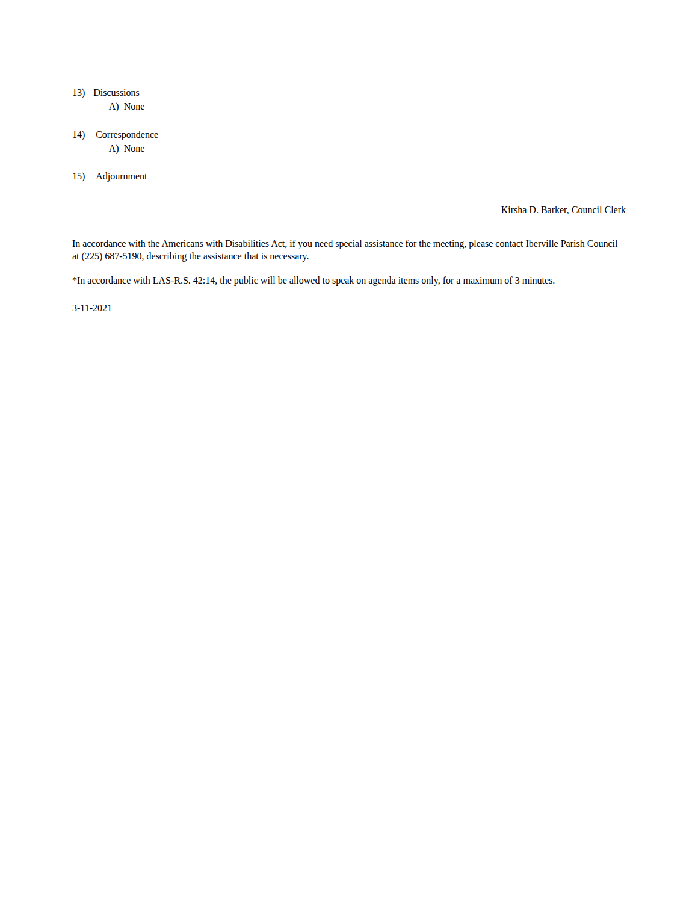13) Discussions
A) None
14) Correspondence
A) None
15) Adjournment
Kirsha D. Barker, Council Clerk
In accordance with the Americans with Disabilities Act, if you need special assistance for the meeting, please contact Iberville Parish Council at (225) 687-5190, describing the assistance that is necessary.
*In accordance with LAS-R.S. 42:14, the public will be allowed to speak on agenda items only, for a maximum of 3 minutes.
3-11-2021